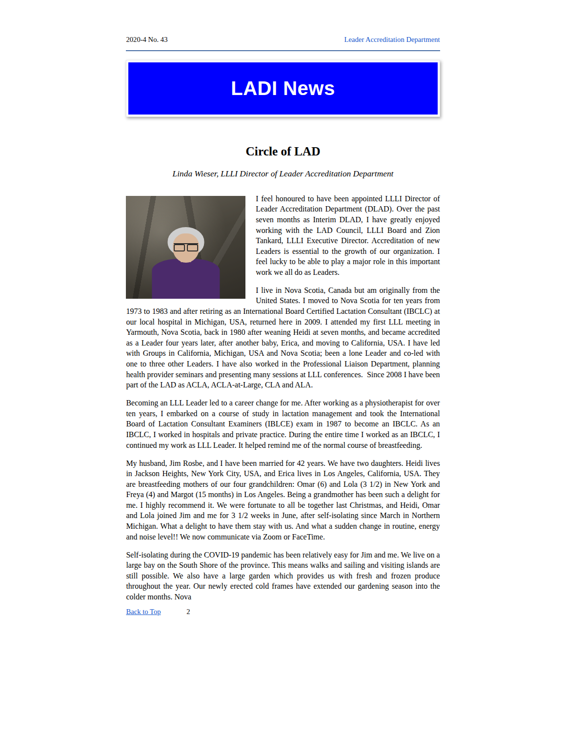2020-4 No. 43
Leader Accreditation Department
LADI News
Circle of LAD
Linda Wieser, LLLI Director of Leader Accreditation Department
I feel honoured to have been appointed LLLI Director of Leader Accreditation Department (DLAD). Over the past seven months as Interim DLAD, I have greatly enjoyed working with the LAD Council, LLLI Board and Zion Tankard, LLLI Executive Director. Accreditation of new Leaders is essential to the growth of our organization. I feel lucky to be able to play a major role in this important work we all do as Leaders.
I live in Nova Scotia, Canada but am originally from the United States. I moved to Nova Scotia for ten years from 1973 to 1983 and after retiring as an International Board Certified Lactation Consultant (IBCLC) at our local hospital in Michigan, USA, returned here in 2009. I attended my first LLL meeting in Yarmouth, Nova Scotia, back in 1980 after weaning Heidi at seven months, and became accredited as a Leader four years later, after another baby, Erica, and moving to California, USA. I have led with Groups in California, Michigan, USA and Nova Scotia; been a lone Leader and co-led with one to three other Leaders. I have also worked in the Professional Liaison Department, planning health provider seminars and presenting many sessions at LLL conferences. Since 2008 I have been part of the LAD as ACLA, ACLA-at-Large, CLA and ALA.
Becoming an LLL Leader led to a career change for me. After working as a physiotherapist for over ten years, I embarked on a course of study in lactation management and took the International Board of Lactation Consultant Examiners (IBLCE) exam in 1987 to become an IBCLC. As an IBCLC, I worked in hospitals and private practice. During the entire time I worked as an IBCLC, I continued my work as LLL Leader. It helped remind me of the normal course of breastfeeding.
My husband, Jim Rosbe, and I have been married for 42 years. We have two daughters. Heidi lives in Jackson Heights, New York City, USA, and Erica lives in Los Angeles, California, USA. They are breastfeeding mothers of our four grandchildren: Omar (6) and Lola (3 1/2) in New York and Freya (4) and Margot (15 months) in Los Angeles. Being a grandmother has been such a delight for me. I highly recommend it. We were fortunate to all be together last Christmas, and Heidi, Omar and Lola joined Jim and me for 3 1/2 weeks in June, after self-isolating since March in Northern Michigan. What a delight to have them stay with us. And what a sudden change in routine, energy and noise level!! We now communicate via Zoom or FaceTime.
Self-isolating during the COVID-19 pandemic has been relatively easy for Jim and me. We live on a large bay on the South Shore of the province. This means walks and sailing and visiting islands are still possible. We also have a large garden which provides us with fresh and frozen produce throughout the year. Our newly erected cold frames have extended our gardening season into the colder months. Nova
Back to Top
2